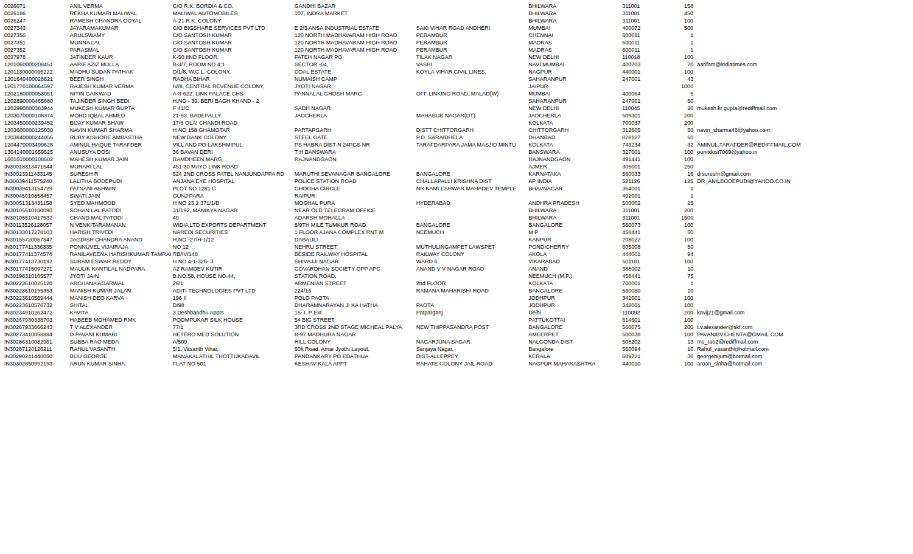| 0026071 | ANIL VERMA | C/O R.K. BORDIA & CO. | GANDHI BAZAR | | BHILWARA | 311001 | 158 | |
| 0026186 | REKHA KUMARI MALIWAL | MALIWAL AUTOMOBILES | 107, INDRA MARKET | | BHILWARA | 311001 | 450 | |
| 0026247 | RAMESH CHANDRA GOYAL | A-21 R.K. COLONY | | | BHILWARA | 311001 | 100 | |
| 0027343 | JAYARAMAKUMAR | C/O BIGSHARE SERVICES PVT LTD | E 2/3 ANSA INDUSTRIAL ESTATE | SAKI VIHAR ROAD ANDHERI | MUMBAI | 400072 | 500 | |
| 0027350 | ARULSWAMY | C/O SANTOSH KUMAR | 120 NORTH MADHAVARAM HIGH ROAD | PERAMBUR | CHENNAI | 600011 | 1 | |
| 0027351 | MUNNA LAL | C/O SANTOSH KUMAR | 120 NORTH MADHAVARAM HIGH ROAD | PERAMBUR | MADRAS | 600011 | 1 | |
| 0027352 | PARASMAL | C/O SANTOSH KUMAR | 120 NORTH MADHAVARAM HIGH ROAD | PERAMBUR | MADRAS | 600011 | 1 | |
| 0027978 | JATINDER KAUR | K-50 IIND FLOOR. | FATEH NAGAR PO | TILAK NAGAR | NEW DELHI | 110018 | 100 | |
| 1201060000208451 | AARIF AZIZ MULLA | B-3/7, ROOM NO 4:1 | SECTOR -04, | VASHI | NAVI MUMBAI | 400703 | 70 | aarifam@indiatimes.com |
| 1201130000095222 | MADHU SUDAN PATHAK | D/1/8, W.C.L. COLONY, | COAL ESTATE, | KOYLA VIHAR,CIVIL LINES, | NAGPUR | 440001 | 100 | |
| 1201640400028821 | BEER SINGH | RADHA BIHAR | NUMAISH CAMP | | SAHARANPUR | 247001 | 43 | |
| 1201770100064597 | RAJESH KUMAR VERMA | IV/II, CENTRAL REVENUE COLONY, | JYOTI NAGAR, | | JAIPUR | . | 1000 | |
| 1202180000053051 | NITIN GAIKWAD | A-3-622, LINK PALACE CHS | PANNALAL GHOSH MARG | OFF LINKING ROAD, MALAD(W) | MUMBAI | 400064 | 5 | |
| 1202890000465680 | TAJINDER SINGH BEDI | H.NO - 39, BERI BAGH KHAND - 2 | | | SAHARANPUR | 247001 | 50 | |
| 1202990000383944 | MUKESH KUMAR GUPTA | F 41/C | SADH NAGAR | | NEW DELHI | 110045 | 20 | mukesh.kr.gupta@rediffmail.com |
| 1203070000108374 | MOHD IQBAL AHMED | 21-93, BADEPALLY | JADCHERLA | MAHABUB NAGAR(DT) | JADCHERLA | 509301 | 200 | |
| 1203450000239452 | BIJAY KUMAR SHAW | 17/6 OLAI CHANDI ROAD | | | KOLKATA | 700037 | 200 | |
| 1203600000125030 | NAVIN KUMAR SHARMA | H NO 158 GHAMOTAR | PARTAPGARH | DISTT CHITTORGARH | CHITTORGARH | 312605 | 50 | navin_sharma48@yahoo.com |
| 1203840000244056 | RUBY KISHORE AMBASTHA | NEW BANK COLONY | STEEL GATE | P.O. SARAIDHELA | DHANBAD | 828127 | 50 | |
| 1204470003499628 | AMINUL HAQUE TARAFDER | VILL AND PO-LAKSHMIPUL | PS HABRA DIST-N 24PGS NR | TARAFDARPARA JAMA MASJID MINTU | KOLKATA | 743234 | 32 | AMINUL.TARAFDER@REDIFFMAIL.COM |
| 1304140001659525 | ANUSUYA DOSI | 36 BAVAN DERI | T H BANSWARA | | BANSWARA | 327001 | 100 | punitdosi7069@yahoo.in |
| 1601010000108602 | MAHESH KUMAR JAIN | RAMDHEEN MARG | RAJNANDGAON | | RAJNANDGAON | 491441 | 100 | |
| IN30018313471544 | MURARI LAL | 451 30 MAYO LINK ROAD | | | AJMER | 305001 | 250 | |
| IN30023911433145 | SURESH R | 524 2ND CROSS PATEL NANJUNDAPPA RD | MARUTHI SEVANAGAR BANGALORE | BANGALORE | KARNATAKA | 560033 | 16 | drsureshr@gmail.com |
| IN30039411575240 | LALITHA BODEPUDI | ANJANA EYE HOSPITAL | POLICE STATION ROAD | CHALLAPALLI KRISHNA DIST | AP INDIA | 521126 | 125 | DR_ANILBODEPUDI@YAHOO.CO.IN |
| IN30039413154729 | FATNANI ASHWIN | PLOT NO 1281 C | GHOGHA CIRCLE | NR KAMLESHWAR MAHADEV TEMPLE | BHAVNAGAR | 364001 | 1 | |
| IN30045010858457 | SWATI JAIN | GUNJ PARA | RAIPUR | | | 492001 | 1 | |
| IN30051313431158 | SYED MAHMOOD | H NO 23 2 371/1/B | MOGHAL PURA | HYDERABAD | ANDHRA PRADESH | 500002 | 25 | |
| IN30105510180090 | SOHAN LAL PATODI | 31/192, MANIKYA NAGAR | NEAR OLD TELEGRAM OFFICE | | BHILWARA | 311001 | 200 | |
| IN30105510417532 | CHAND MAL PATODI | 49 | ADARSH MOHALLA | | BHILWARA | 311001 | 1500 | |
| IN30113526128057 | N VENKITARAMANAN | WIDIA LTD EXPORTS DEPARTMENT | 8/9TH MILE TUMKUR ROAD | BANGALORE | BANGALORE | 560073 | 100 | |
| IN30133017278103 | HARISH TRIVEDI | NAREDI SECURITIES | 1 FLOOR AJANA COMPLEX RNT M | NEEMUCH | M P | 458441 | 50 | |
| IN30155720067547 | JAGDISH CHANDRA ANAND | H.NO.-27/H-1/12 | DABAULI | | KANPUR | 208022 | 100 | |
| IN30177411336335 | PONNUVEL VIJAIRAJA | NO 12 | NEHRU STREET | MUTHULINGAMPET LAWSPET | PONDICHERRY | 605008 | 50 | |
| IN30177411374574 | RANILAVEENA HARISHKUMAR TAMRAKAR | RB/IV/148 | BESIDE RAILWAY HOSPITAL | RAILWAY COLONY | AKOLA | 444001 | 94 | |
| IN30177413730192 | SURAM ESWAR REDDY | H NO 4-1-326- 3 | SHIVAJJI NAGAR | WARD 6 | VIKARABAD | 501101 | 100 | |
| IN30177416097271 | MAULIK KANTILAL NADPARA | A2 RAMDEV KUTIR | GOVARDHAN SOCIETY OPP APC | ANAND V V NAGAR ROAD | ANAND | 388002 | 10 | |
| IN30198310105577 | JYOTI JAIN | B.NO.58, HOUSE NO.44, | STATION ROAD, | | NEEMUCH (M.P.) | 458441 | 75 | |
| IN30223610025120 | ARCHANA AGARWAL | 26/1 | ARMENIAN STREET | 2nd FLOOR | KOLKATA | 700001 | 1 | |
| IN30223610195353 | MANISH KUMAR JALAN | ADITI TECHNOLOGIES PVT LTD | 224/16 | RAMANA MAHARISHI ROAD | BANGALORE | 560080 | 10 | |
| IN30223610569444 | MANISH DEO KARVA | 196 II | POLO PAOTA | | JODHPUR | 342001 | 100 | |
| IN30223610576732 | SHITAL | D/98 | DHARAMNARAYAN JI KA HATHA | PAOTA | JODHPUR | 342001 | 100 | |
| IN30234910262472 | KAVITA | 3 Deshbandhu Appts | 15- I. P Ext | Patparganj | Delhi | 110092 | 200 | kavij21@gmail.com |
| IN30267930338703 | HABEEB MOHAMED RMK | POOMPUKAR SILK HOUSE | 54 BIG STREET | | PATTUKOTTAI | 614601 | 100 | |
| IN30267933666243 | T V ALEXANDER | 77/1 | 3RD CROSS 2ND STAGE MICHEAL PALYA | NEW THIPPASANDRA POST | BANGALORE | 560075 | 200 | t.v.alexander@skf.com |
| IN30273410058884 | D PAVANI KUMARI | HETERO MED SOLUTION | B-97 MADHURA NAGAR | | AMEERPET | 500038 | 100 | PAVANIBV.CHENTA@GMAIL.COM |
| IN30286310082961 | SUBBA RAO MEDA | A/509 | HILL COLONY | NAGARJUNA SAGAR | NALGONDA DIST | 508202 | 13 | ms_rao2@rediffmail.com |
| IN30287120126211 | RAHUL VASANTH | 5/1, Vasanth Vihar, | 60ft Road, Amar Jyothi Layout, | Sanjaya Nagar, | Bangalore | 560094 | 10 | Rahul_vasanth@hotmail.com |
| IN30290241440050 | BIJU GEORGE | MANAKALATHIL THOTTUKADAVIL | PANDANKARY PO EDATHUA | DIST-ALLEPPEY | KERALA | 689721 | 30 | georgebijum@hotmail.com |
| IN30302850992193 | ARUN KUMAR SINHA | FLAT NO 501 | KESHAV KALA APPT | RAHATE COLONY JAIL ROAD | NAGPUR MAHARASHTRA | 440010 | 100 | aroon_sinha@hotmail.com |